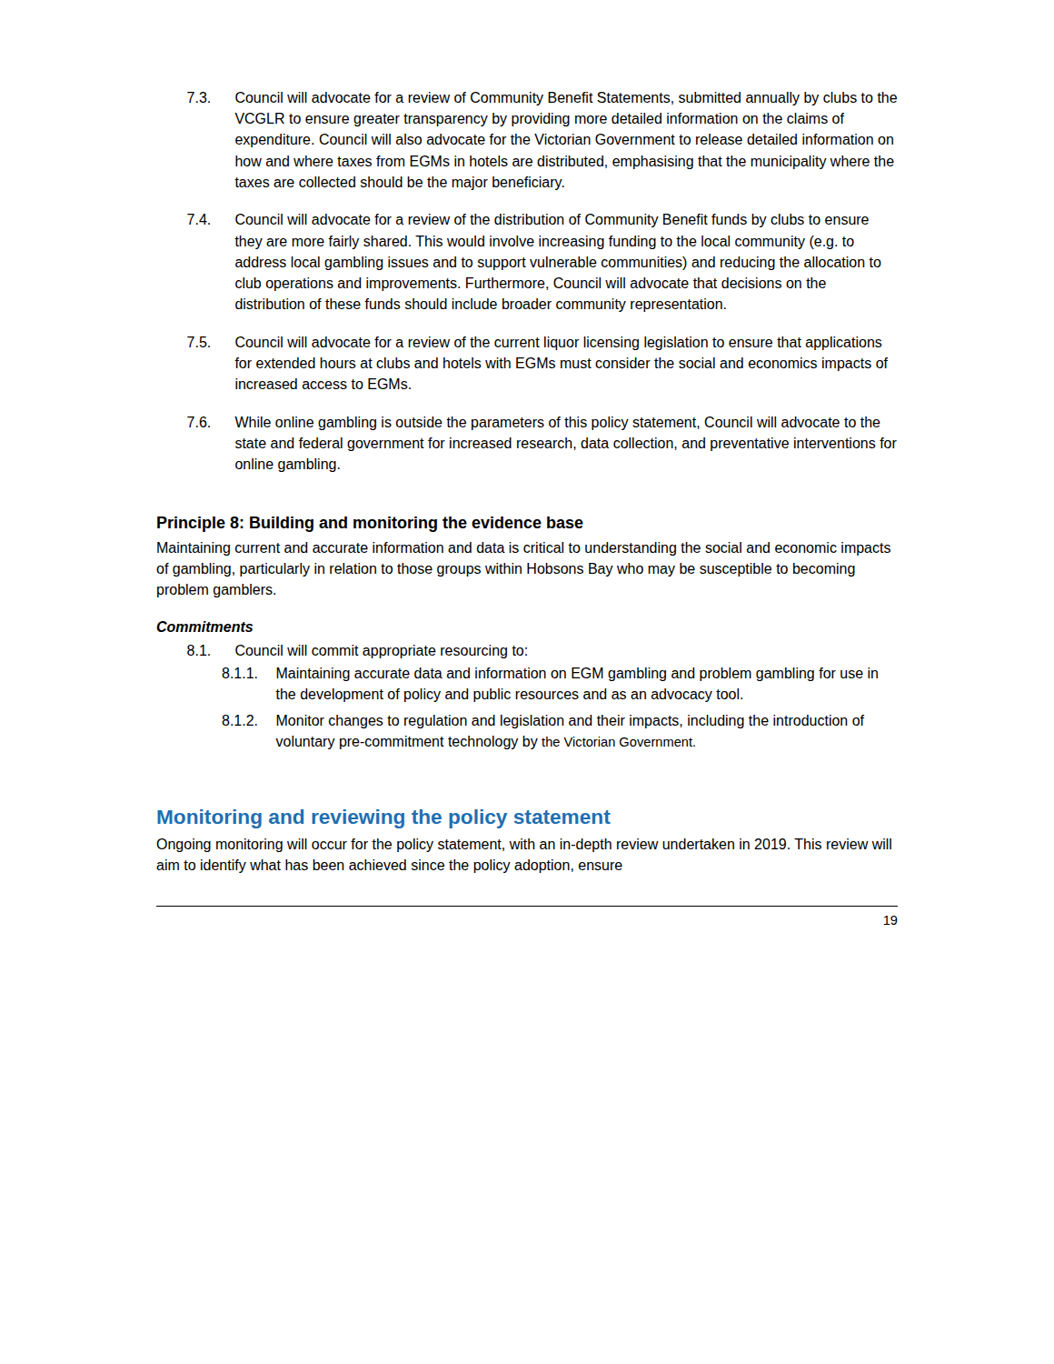7.3. Council will advocate for a review of Community Benefit Statements, submitted annually by clubs to the VCGLR to ensure greater transparency by providing more detailed information on the claims of expenditure. Council will also advocate for the Victorian Government to release detailed information on how and where taxes from EGMs in hotels are distributed, emphasising that the municipality where the taxes are collected should be the major beneficiary.
7.4. Council will advocate for a review of the distribution of Community Benefit funds by clubs to ensure they are more fairly shared. This would involve increasing funding to the local community (e.g. to address local gambling issues and to support vulnerable communities) and reducing the allocation to club operations and improvements. Furthermore, Council will advocate that decisions on the distribution of these funds should include broader community representation.
7.5. Council will advocate for a review of the current liquor licensing legislation to ensure that applications for extended hours at clubs and hotels with EGMs must consider the social and economics impacts of increased access to EGMs.
7.6. While online gambling is outside the parameters of this policy statement, Council will advocate to the state and federal government for increased research, data collection, and preventative interventions for online gambling.
Principle 8: Building and monitoring the evidence base
Maintaining current and accurate information and data is critical to understanding the social and economic impacts of gambling, particularly in relation to those groups within Hobsons Bay who may be susceptible to becoming problem gamblers.
Commitments
8.1. Council will commit appropriate resourcing to:
8.1.1. Maintaining accurate data and information on EGM gambling and problem gambling for use in the development of policy and public resources and as an advocacy tool.
8.1.2. Monitor changes to regulation and legislation and their impacts, including the introduction of voluntary pre-commitment technology by the Victorian Government.
Monitoring and reviewing the policy statement
Ongoing monitoring will occur for the policy statement, with an in-depth review undertaken in 2019. This review will aim to identify what has been achieved since the policy adoption, ensure
19